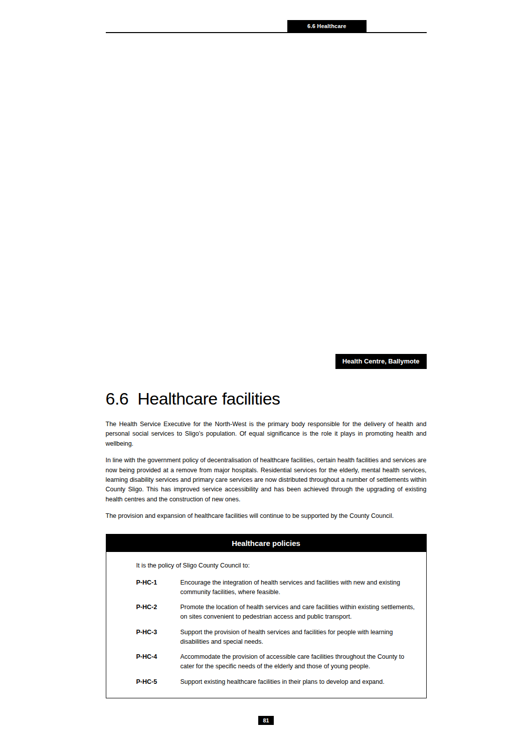6.6 Healthcare
Health Centre, Ballymote
6.6 Healthcare facilities
The Health Service Executive for the North-West is the primary body responsible for the delivery of health and personal social services to Sligo’s population. Of equal significance is the role it plays in promoting health and wellbeing.
In line with the government policy of decentralisation of healthcare facilities, certain health facilities and services are now being provided at a remove from major hospitals. Residential services for the elderly, mental health services, learning disability services and primary care services are now distributed throughout a number of settlements within County Sligo. This has improved service accessibility and has been achieved through the upgrading of existing health centres and the construction of new ones.
The provision and expansion of healthcare facilities will continue to be supported by the County Council.
Healthcare policies
It is the policy of Sligo County Council to:
| P-HC-1 | Encourage the integration of health services and facilities with new and existing community facilities, where feasible. |
| P-HC-2 | Promote the location of health services and care facilities within existing settlements, on sites convenient to pedestrian access and public transport. |
| P-HC-3 | Support the provision of health services and facilities for people with learning disabilities and special needs. |
| P-HC-4 | Accommodate the provision of accessible care facilities throughout the County to cater for the specific needs of the elderly and those of young people. |
| P-HC-5 | Support existing healthcare facilities in their plans to develop and expand. |
81